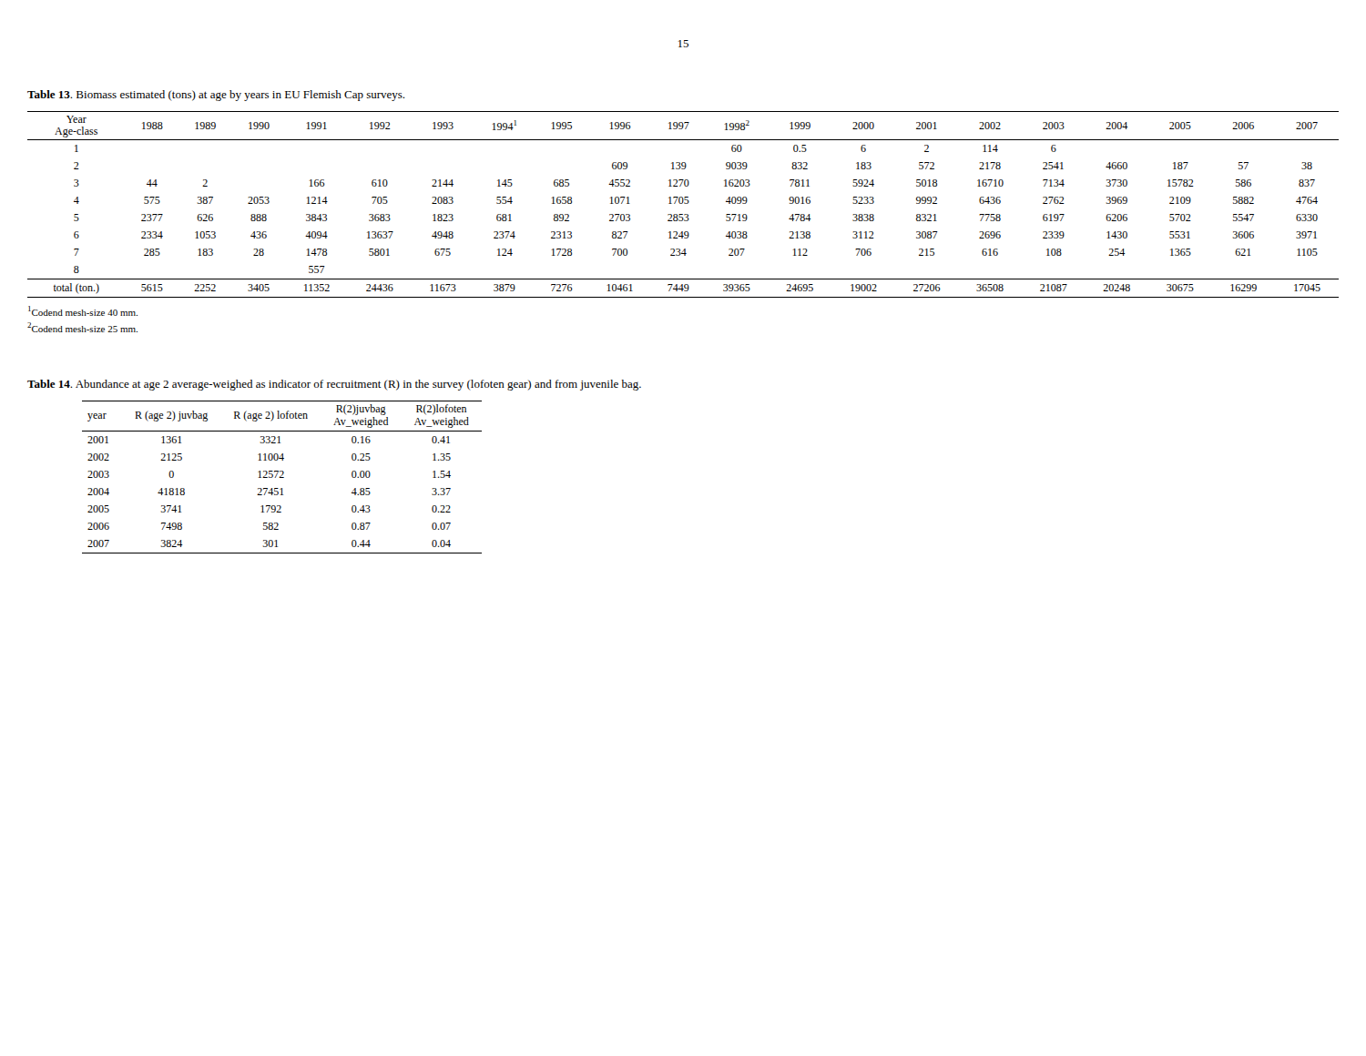15
Table 13. Biomass estimated (tons) at age by years in EU Flemish Cap surveys.
| Year Age-class | 1988 | 1989 | 1990 | 1991 | 1992 | 1993 | 1994 1 | 1995 | 1996 | 1997 | 1998 2 | 1999 | 2000 | 2001 | 2002 | 2003 | 2004 | 2005 | 2006 | 2007 |
| --- | --- | --- | --- | --- | --- | --- | --- | --- | --- | --- | --- | --- | --- | --- | --- | --- | --- | --- | --- | --- |
| 1 | | | | | | | | | | | 60 | 0.5 | 6 | 2 | 114 | 6 | | | | |
| 2 | | | | | | | | | 609 | 139 | 9039 | 832 | 183 | 572 | 2178 | 2541 | 4660 | 187 | 57 | 38 |
| 3 | 44 | 2 | | 166 | 610 | 2144 | 145 | 685 | 4552 | 1270 | 16203 | 7811 | 5924 | 5018 | 16710 | 7134 | 3730 | 15782 | 586 | 837 |
| 4 | 575 | 387 | 2053 | 1214 | 705 | 2083 | 554 | 1658 | 1071 | 1705 | 4099 | 9016 | 5233 | 9992 | 6436 | 2762 | 3969 | 2109 | 5882 | 4764 |
| 5 | 2377 | 626 | 888 | 3843 | 3683 | 1823 | 681 | 892 | 2703 | 2853 | 5719 | 4784 | 3838 | 8321 | 7758 | 6197 | 6206 | 5702 | 5547 | 6330 |
| 6 | 2334 | 1053 | 436 | 4094 | 13637 | 4948 | 2374 | 2313 | 827 | 1249 | 4038 | 2138 | 3112 | 3087 | 2696 | 2339 | 1430 | 5531 | 3606 | 3971 |
| 7 | 285 | 183 | 28 | 1478 | 5801 | 675 | 124 | 1728 | 700 | 234 | 207 | 112 | 706 | 215 | 616 | 108 | 254 | 1365 | 621 | 1105 |
| 8 | | | | 557 | | | | | | | | | | | | | | | | |
| total (ton.) | 5615 | 2252 | 3405 | 11352 | 24436 | 11673 | 3879 | 7276 | 10461 | 7449 | 39365 | 24695 | 19002 | 27206 | 36508 | 21087 | 20248 | 30675 | 16299 | 17045 |
1Codend mesh-size 40 mm.
2Codend mesh-size 25 mm.
Table 14. Abundance at age 2 average-weighed as indicator of recruitment (R) in the survey (lofoten gear) and from juvenile bag.
| year | R (age 2) juvbag | R (age 2) lofoten | R(2)juvbag Av_weighed | R(2)lofoten Av_weighed |
| --- | --- | --- | --- | --- |
| 2001 | 1361 | 3321 | 0.16 | 0.41 |
| 2002 | 2125 | 11004 | 0.25 | 1.35 |
| 2003 | 0 | 12572 | 0.00 | 1.54 |
| 2004 | 41818 | 27451 | 4.85 | 3.37 |
| 2005 | 3741 | 1792 | 0.43 | 0.22 |
| 2006 | 7498 | 582 | 0.87 | 0.07 |
| 2007 | 3824 | 301 | 0.44 | 0.04 |